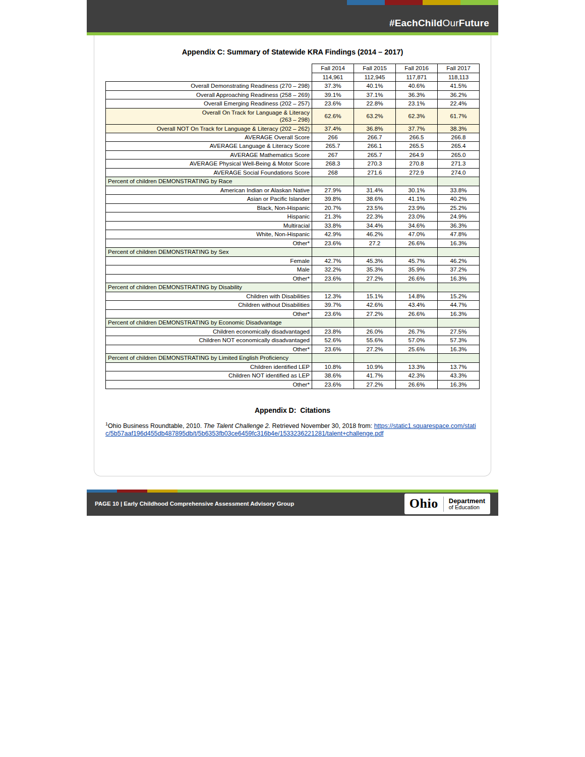#EachChild Our Future
Appendix C: Summary of Statewide KRA Findings (2014 – 2017)
| | Fall 2014 | Fall 2015 | Fall 2016 | Fall 2017 |
| --- | --- | --- | --- | --- |
| | 114,961 | 112,945 | 117,871 | 118,113 |
| Overall Demonstrating Readiness (270 – 298) | 37.3% | 40.1% | 40.6% | 41.5% |
| Overall Approaching Readiness (258 – 269) | 39.1% | 37.1% | 36.3% | 36.2% |
| Overall Emerging Readiness (202 – 257) | 23.6% | 22.8% | 23.1% | 22.4% |
| Overall On Track for Language & Literacy (263 – 298) | 62.6% | 63.2% | 62.3% | 61.7% |
| Overall NOT On Track for Language & Literacy (202 – 262) | 37.4% | 36.8% | 37.7% | 38.3% |
| AVERAGE Overall Score | 266 | 266.7 | 266.5 | 266.8 |
| AVERAGE Language & Literacy Score | 265.7 | 266.1 | 265.5 | 265.4 |
| AVERAGE Mathematics Score | 267 | 265.7 | 264.9 | 265.0 |
| AVERAGE Physical Well-Being & Motor Score | 268.3 | 270.3 | 270.8 | 271.3 |
| AVERAGE Social Foundations Score | 268 | 271.6 | 272.9 | 274.0 |
| Percent of children DEMONSTRATING by Race | | | | |
| American Indian or Alaskan Native | 27.9% | 31.4% | 30.1% | 33.8% |
| Asian or Pacific Islander | 39.8% | 38.6% | 41.1% | 40.2% |
| Black, Non-Hispanic | 20.7% | 23.5% | 23.9% | 25.2% |
| Hispanic | 21.3% | 22.3% | 23.0% | 24.9% |
| Multiracial | 33.8% | 34.4% | 34.6% | 36.3% |
| White, Non-Hispanic | 42.9% | 46.2% | 47.0% | 47.8% |
| Other* | 23.6% | 27.2 | 26.6% | 16.3% |
| Percent of children DEMONSTRATING by Sex | | | | |
| Female | 42.7% | 45.3% | 45.7% | 46.2% |
| Male | 32.2% | 35.3% | 35.9% | 37.2% |
| Other* | 23.6% | 27.2% | 26.6% | 16.3% |
| Percent of children DEMONSTRATING by Disability | | | | |
| Children with Disabilities | 12.3% | 15.1% | 14.8% | 15.2% |
| Children without Disabilities | 39.7% | 42.6% | 43.4% | 44.7% |
| Other* | 23.6% | 27.2% | 26.6% | 16.3% |
| Percent of children DEMONSTRATING by Economic Disadvantage | | | | |
| Children economically disadvantaged | 23.8% | 26.0% | 26.7% | 27.5% |
| Children NOT economically disadvantaged | 52.6% | 55.6% | 57.0% | 57.3% |
| Other* | 23.6% | 27.2% | 25.6% | 16.3% |
| Percent of children DEMONSTRATING by Limited English Proficiency | | | | |
| Children identified LEP | 10.8% | 10.9% | 13.3% | 13.7% |
| Children NOT identified as LEP | 38.6% | 41.7% | 42.3% | 43.3% |
| Other* | 23.6% | 27.2% | 26.6% | 16.3% |
Appendix D: Citations
1Ohio Business Roundtable, 2010. The Talent Challenge 2. Retrieved November 30, 2018 from: https://static1.squarespace.com/static/5b57aaf196d455db487895db/t/5b6353fb03ce6459fc316b4e/1533236221281/talent+challenge.pdf
PAGE 10 | Early Childhood Comprehensive Assessment Advisory Group
Ohio
Department
of Education